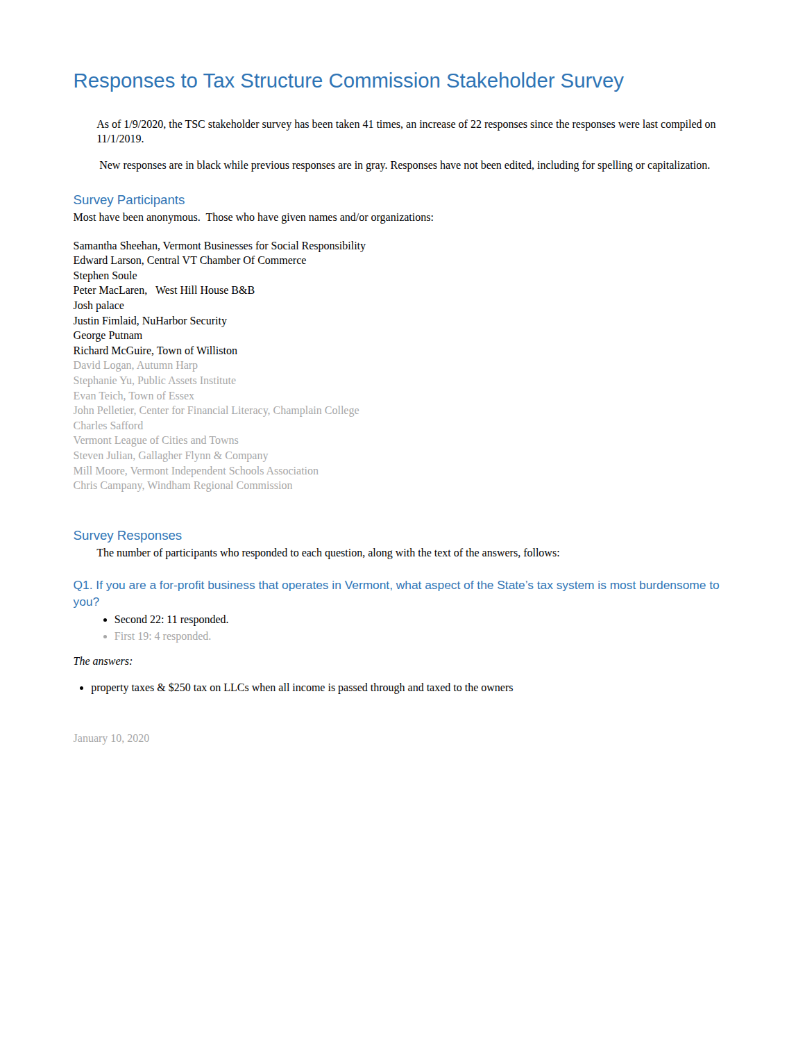Responses to Tax Structure Commission Stakeholder Survey
As of 1/9/2020, the TSC stakeholder survey has been taken 41 times, an increase of 22 responses since the responses were last compiled on 11/1/2019.
New responses are in black while previous responses are in gray. Responses have not been edited, including for spelling or capitalization.
Survey Participants
Most have been anonymous. Those who have given names and/or organizations:
Samantha Sheehan, Vermont Businesses for Social Responsibility
Edward Larson, Central VT Chamber Of Commerce
Stephen Soule
Peter MacLaren, West Hill House B&B
Josh palace
Justin Fimlaid, NuHarbor Security
George Putnam
Richard McGuire, Town of Williston
David Logan, Autumn Harp
Stephanie Yu, Public Assets Institute
Evan Teich, Town of Essex
John Pelletier, Center for Financial Literacy, Champlain College
Charles Safford
Vermont League of Cities and Towns
Steven Julian, Gallagher Flynn & Company
Mill Moore, Vermont Independent Schools Association
Chris Campany, Windham Regional Commission
Survey Responses
The number of participants who responded to each question, along with the text of the answers, follows:
Q1. If you are a for-profit business that operates in Vermont, what aspect of the State’s tax system is most burdensome to you?
Second 22: 11 responded.
First 19: 4 responded.
The answers:
property taxes & $250 tax on LLCs when all income is passed through and taxed to the owners
January 10, 2020